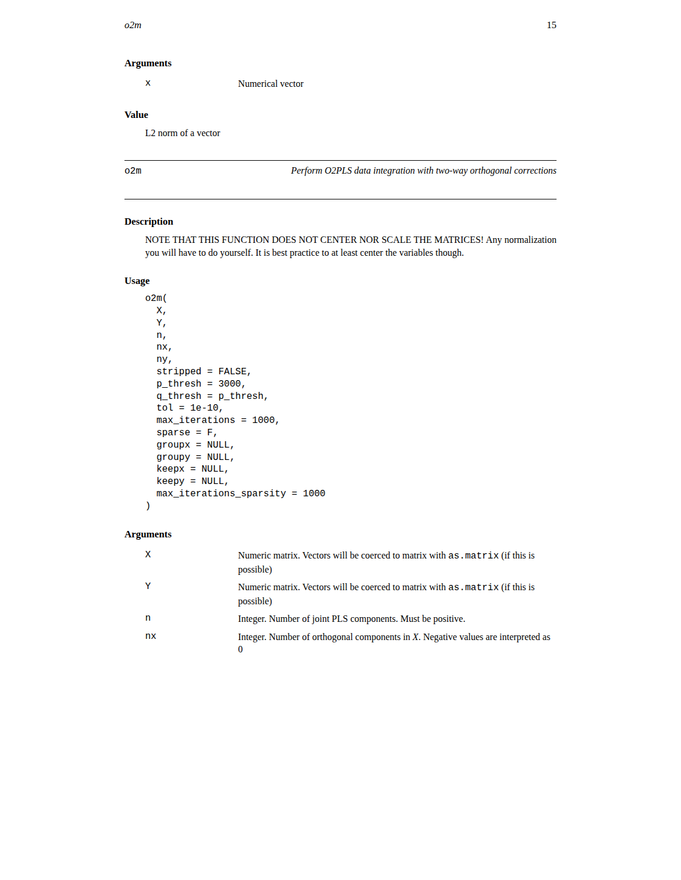o2m 15
Arguments
| x | Numerical vector |
Value
L2 norm of a vector
o2m Perform O2PLS data integration with two-way orthogonal corrections
Description
NOTE THAT THIS FUNCTION DOES NOT CENTER NOR SCALE THE MATRICES! Any normalization you will have to do yourself. It is best practice to at least center the variables though.
Usage
o2m(
  X,
  Y,
  n,
  nx,
  ny,
  stripped = FALSE,
  p_thresh = 3000,
  q_thresh = p_thresh,
  tol = 1e-10,
  max_iterations = 1000,
  sparse = F,
  groupx = NULL,
  groupy = NULL,
  keepx = NULL,
  keepy = NULL,
  max_iterations_sparsity = 1000
)
Arguments
| X | Numeric matrix. Vectors will be coerced to matrix with as.matrix (if this is possible) |
| Y | Numeric matrix. Vectors will be coerced to matrix with as.matrix (if this is possible) |
| n | Integer. Number of joint PLS components. Must be positive. |
| nx | Integer. Number of orthogonal components in X . Negative values are interpreted as 0 |